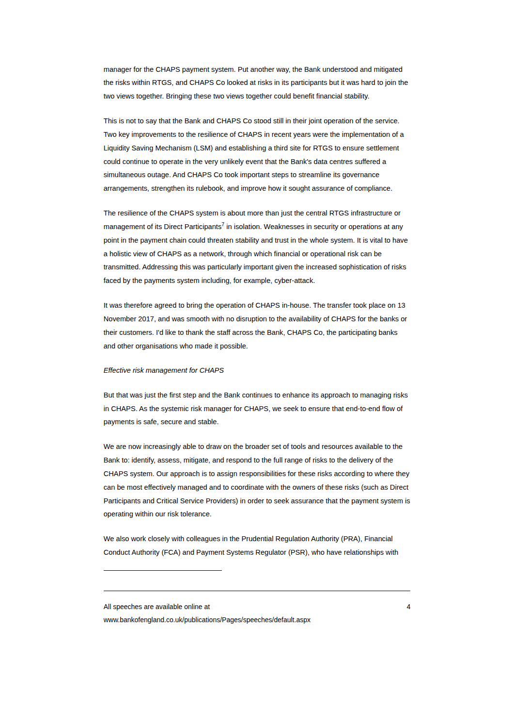manager for the CHAPS payment system. Put another way, the Bank understood and mitigated the risks within RTGS, and CHAPS Co looked at risks in its participants but it was hard to join the two views together. Bringing these two views together could benefit financial stability.
This is not to say that the Bank and CHAPS Co stood still in their joint operation of the service. Two key improvements to the resilience of CHAPS in recent years were the implementation of a Liquidity Saving Mechanism (LSM) and establishing a third site for RTGS to ensure settlement could continue to operate in the very unlikely event that the Bank's data centres suffered a simultaneous outage. And CHAPS Co took important steps to streamline its governance arrangements, strengthen its rulebook, and improve how it sought assurance of compliance.
The resilience of the CHAPS system is about more than just the central RTGS infrastructure or management of its Direct Participants7 in isolation. Weaknesses in security or operations at any point in the payment chain could threaten stability and trust in the whole system. It is vital to have a holistic view of CHAPS as a network, through which financial or operational risk can be transmitted. Addressing this was particularly important given the increased sophistication of risks faced by the payments system including, for example, cyber-attack.
It was therefore agreed to bring the operation of CHAPS in-house. The transfer took place on 13 November 2017, and was smooth with no disruption to the availability of CHAPS for the banks or their customers. I'd like to thank the staff across the Bank, CHAPS Co, the participating banks and other organisations who made it possible.
Effective risk management for CHAPS
But that was just the first step and the Bank continues to enhance its approach to managing risks in CHAPS. As the systemic risk manager for CHAPS, we seek to ensure that end-to-end flow of payments is safe, secure and stable.
We are now increasingly able to draw on the broader set of tools and resources available to the Bank to: identify, assess, mitigate, and respond to the full range of risks to the delivery of the CHAPS system. Our approach is to assign responsibilities for these risks according to where they can be most effectively managed and to coordinate with the owners of these risks (such as Direct Participants and Critical Service Providers) in order to seek assurance that the payment system is operating within our risk tolerance.
We also work closely with colleagues in the Prudential Regulation Authority (PRA), Financial Conduct Authority (FCA) and Payment Systems Regulator (PSR), who have relationships with
All speeches are available online at www.bankofengland.co.uk/publications/Pages/speeches/default.aspx 4